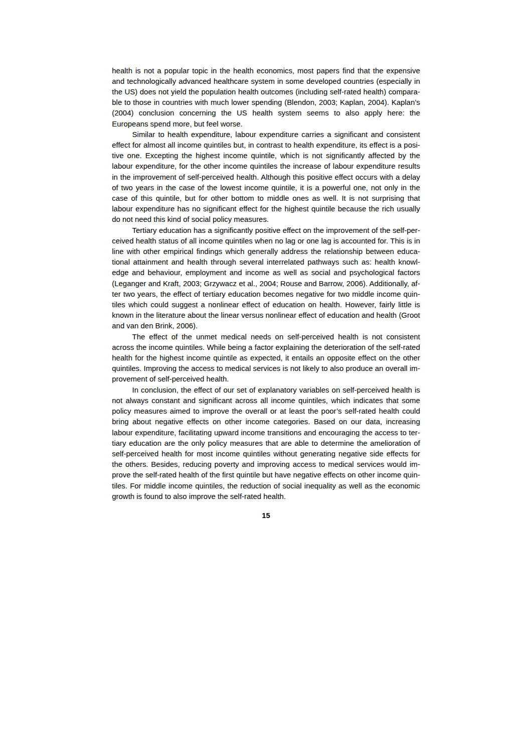health is not a popular topic in the health economics, most papers find that the expensive and technologically advanced healthcare system in some developed countries (especially in the US) does not yield the population health outcomes (including self-rated health) comparable to those in countries with much lower spending (Blendon, 2003; Kaplan, 2004). Kaplan’s (2004) conclusion concerning the US health system seems to also apply here: the Europeans spend more, but feel worse.
Similar to health expenditure, labour expenditure carries a significant and consistent effect for almost all income quintiles but, in contrast to health expenditure, its effect is a positive one. Excepting the highest income quintile, which is not significantly affected by the labour expenditure, for the other income quintiles the increase of labour expenditure results in the improvement of self-perceived health. Although this positive effect occurs with a delay of two years in the case of the lowest income quintile, it is a powerful one, not only in the case of this quintile, but for other bottom to middle ones as well. It is not surprising that labour expenditure has no significant effect for the highest quintile because the rich usually do not need this kind of social policy measures.
Tertiary education has a significantly positive effect on the improvement of the self-perceived health status of all income quintiles when no lag or one lag is accounted for. This is in line with other empirical findings which generally address the relationship between educational attainment and health through several interrelated pathways such as: health knowledge and behaviour, employment and income as well as social and psychological factors (Leganger and Kraft, 2003; Grzywacz et al., 2004; Rouse and Barrow, 2006). Additionally, after two years, the effect of tertiary education becomes negative for two middle income quintiles which could suggest a nonlinear effect of education on health. However, fairly little is known in the literature about the linear versus nonlinear effect of education and health (Groot and van den Brink, 2006).
The effect of the unmet medical needs on self-perceived health is not consistent across the income quintiles. While being a factor explaining the deterioration of the self-rated health for the highest income quintile as expected, it entails an opposite effect on the other quintiles. Improving the access to medical services is not likely to also produce an overall improvement of self-perceived health.
In conclusion, the effect of our set of explanatory variables on self-perceived health is not always constant and significant across all income quintiles, which indicates that some policy measures aimed to improve the overall or at least the poor’s self-rated health could bring about negative effects on other income categories. Based on our data, increasing labour expenditure, facilitating upward income transitions and encouraging the access to tertiary education are the only policy measures that are able to determine the amelioration of self-perceived health for most income quintiles without generating negative side effects for the others. Besides, reducing poverty and improving access to medical services would improve the self-rated health of the first quintile but have negative effects on other income quintiles. For middle income quintiles, the reduction of social inequality as well as the economic growth is found to also improve the self-rated health.
15